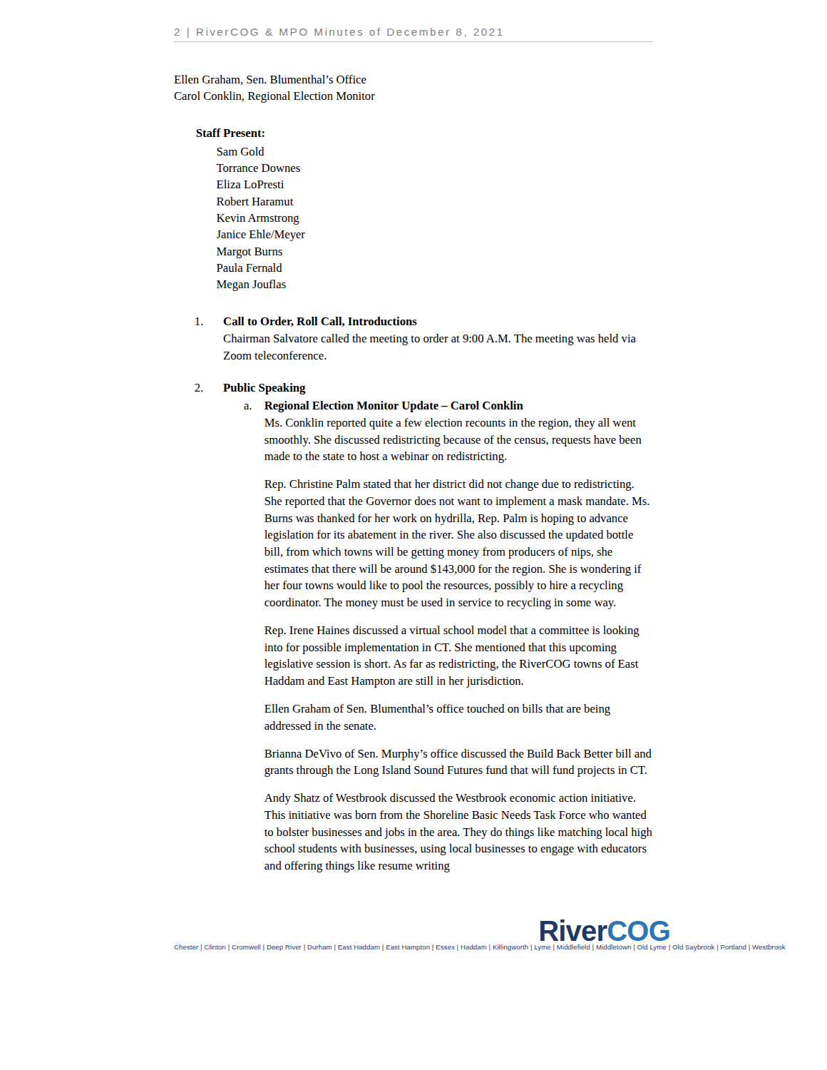2 | RiverCOG & MPO Minutes of December 8, 2021
Ellen Graham, Sen. Blumenthal’s Office
Carol Conklin, Regional Election Monitor
Staff Present:
Sam Gold
Torrance Downes
Eliza LoPresti
Robert Haramut
Kevin Armstrong
Janice Ehle/Meyer
Margot Burns
Paula Fernald
Megan Jouflas
Call to Order, Roll Call, Introductions
Chairman Salvatore called the meeting to order at 9:00 A.M. The meeting was held via Zoom teleconference.
Public Speaking
Regional Election Monitor Update – Carol Conklin
Ms. Conklin reported quite a few election recounts in the region, they all went smoothly. She discussed redistricting because of the census, requests have been made to the state to host a webinar on redistricting.
Rep. Christine Palm stated that her district did not change due to redistricting. She reported that the Governor does not want to implement a mask mandate. Ms. Burns was thanked for her work on hydrilla, Rep. Palm is hoping to advance legislation for its abatement in the river. She also discussed the updated bottle bill, from which towns will be getting money from producers of nips, she estimates that there will be around $143,000 for the region. She is wondering if her four towns would like to pool the resources, possibly to hire a recycling coordinator. The money must be used in service to recycling in some way.
Rep. Irene Haines discussed a virtual school model that a committee is looking into for possible implementation in CT. She mentioned that this upcoming legislative session is short. As far as redistricting, the RiverCOG towns of East Haddam and East Hampton are still in her jurisdiction.
Ellen Graham of Sen. Blumenthal’s office touched on bills that are being addressed in the senate.
Brianna DeVivo of Sen. Murphy’s office discussed the Build Back Better bill and grants through the Long Island Sound Futures fund that will fund projects in CT.
Andy Shatz of Westbrook discussed the Westbrook economic action initiative. This initiative was born from the Shoreline Basic Needs Task Force who wanted to bolster businesses and jobs in the area. They do things like matching local high school students with businesses, using local businesses to engage with educators and offering things like resume writing
Chester | Clinton | Cromwell | Deep River | Durham | East Haddam | East Hampton | Essex | Haddam | Killingworth | Lyme | Middlefield | Middletown | Old Lyme | Old Saybrook | Portland | Westbrook
River COG